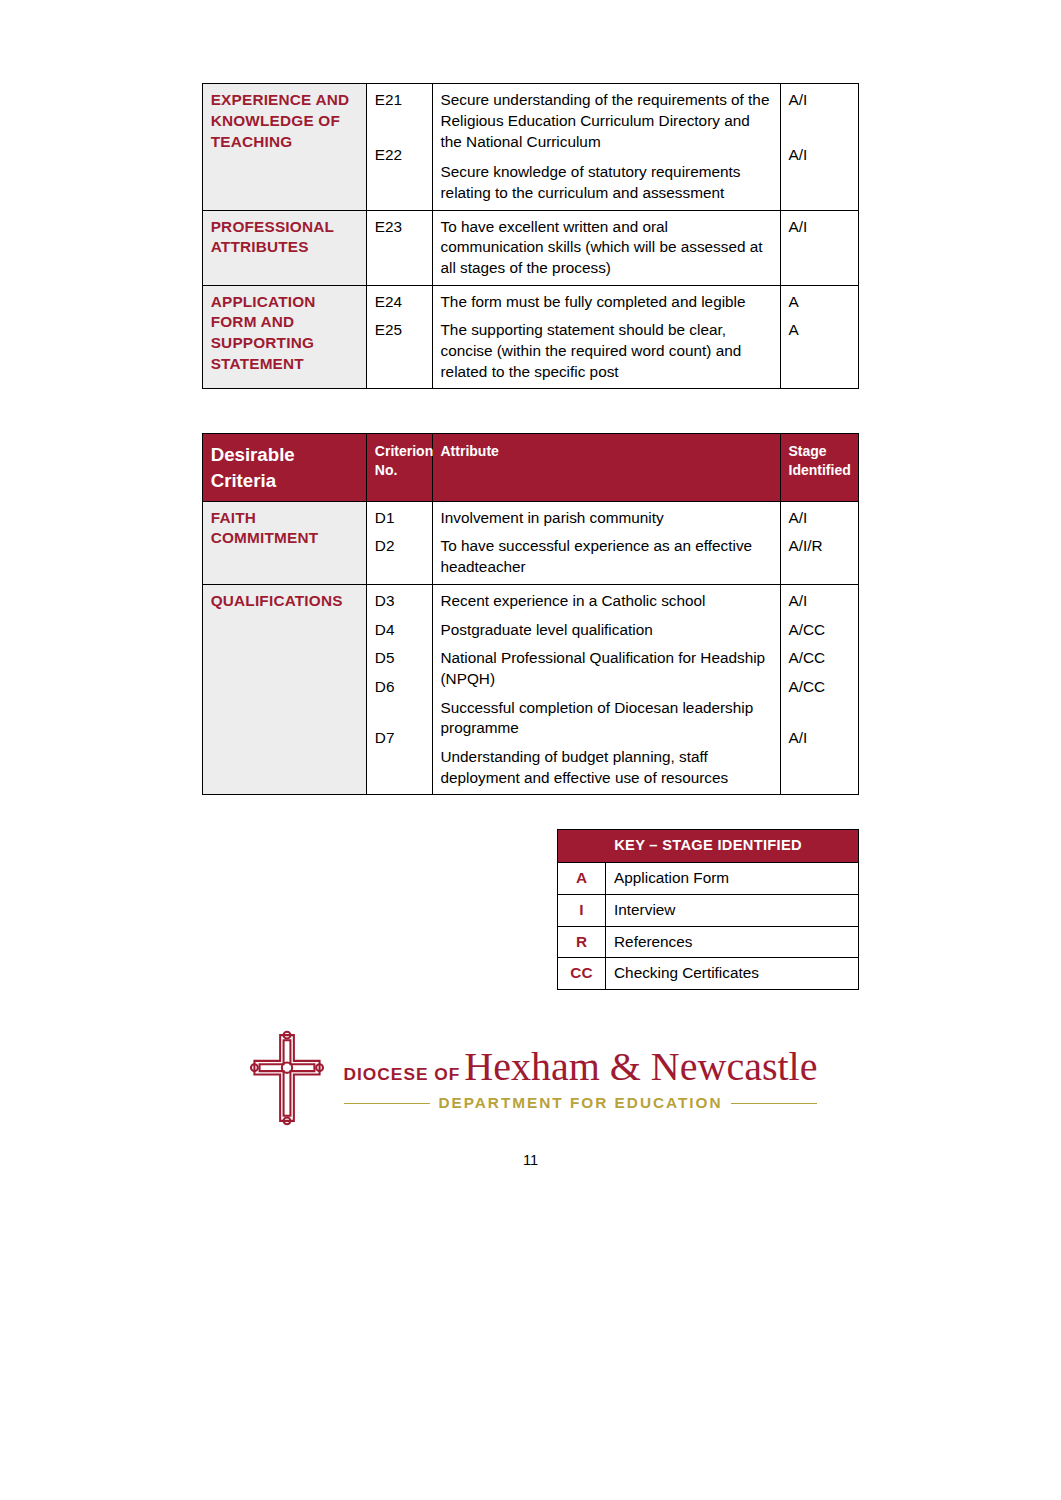| EXPERIENCE AND KNOWLEDGE OF TEACHING | E21 E22 | Secure understanding of the requirements of the Religious Education Curriculum Directory and the National Curriculum Secure knowledge of statutory requirements relating to the curriculum and assessment | A/I A/I |
| PROFESSIONAL ATTRIBUTES | E23 | To have excellent written and oral communication skills (which will be assessed at all stages of the process) | A/I |
| APPLICATION FORM AND SUPPORTING STATEMENT | E24 E25 | The form must be fully completed and legible The supporting statement should be clear, concise (within the required word count) and related to the specific post | A A |
| Desirable Criteria | Criterion No. | Attribute | Stage Identified |
| --- | --- | --- | --- |
| FAITH COMMITMENT | D1 D2 | Involvement in parish community To have successful experience as an effective headteacher | A/I A/I/R |
| QUALIFICATIONS | D3 D4 D5 D6 D7 | Recent experience in a Catholic school Postgraduate level qualification National Professional Qualification for Headship (NPQH) Successful completion of Diocesan leadership programme Understanding of budget planning, staff deployment and effective use of resources | A/I A/CC A/CC A/CC A/I |
| KEY – STAGE IDENTIFIED |
| --- |
| A | Application Form |
| I | Interview |
| R | References |
| CC | Checking Certificates |
DIOCESE OF Hexham & Newcastle
DEPARTMENT FOR EDUCATION
11